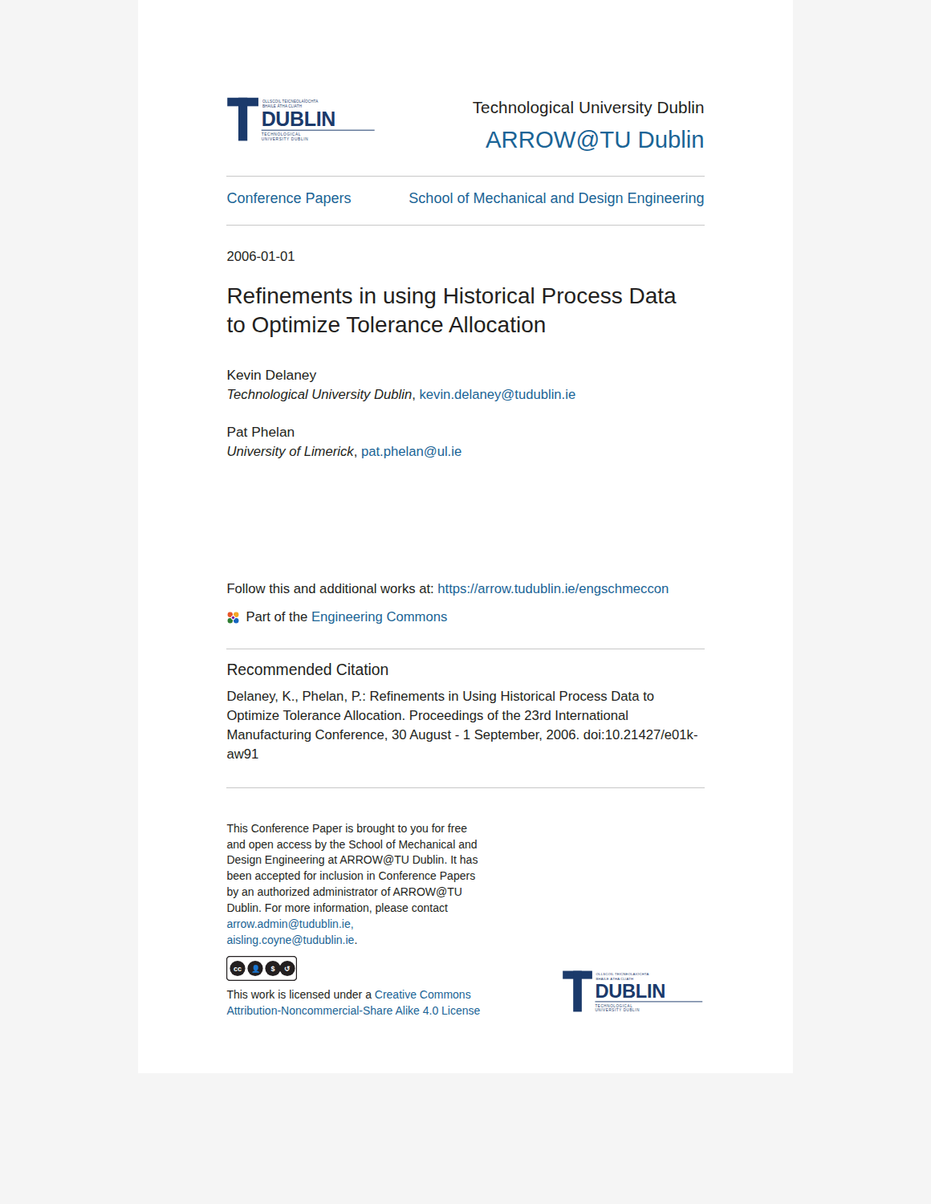OLLSCOIL TEICNEOLAÍOCHTA BHAILE ÁTHA CLIATH DUBLIN TECHNOLOGICAL UNIVERSITY DUBLIN
Technological University Dublin
ARROW@TU Dublin
Conference Papers
School of Mechanical and Design Engineering
2006-01-01
Refinements in using Historical Process Data to Optimize Tolerance Allocation
Kevin Delaney Technological University Dublin, kevin.delaney@tudublin.ie
Pat Phelan University of Limerick, pat.phelan@ul.ie
Follow this and additional works at: https://arrow.tudublin.ie/engschmeccon
Part of the Engineering Commons
Recommended Citation
Delaney, K., Phelan, P.: Refinements in Using Historical Process Data to Optimize Tolerance Allocation. Proceedings of the 23rd International Manufacturing Conference, 30 August - 1 September, 2006. doi:10.21427/e01k-aw91
This Conference Paper is brought to you for free and open access by the School of Mechanical and Design Engineering at ARROW@TU Dublin. It has been accepted for inclusion in Conference Papers by an authorized administrator of ARROW@TU Dublin. For more information, please contact arrow.admin@tudublin.ie, aisling.coyne@tudublin.ie.
cc 👤 $ ↺
This work is licensed under a Creative Commons Attribution-Noncommercial-Share Alike 4.0 License
OLLSCOIL TEICNEOLAÍOCHTA BHAILE ÁTHA CLIATH DUBLIN TECHNOLOGICAL UNIVERSITY DUBLIN